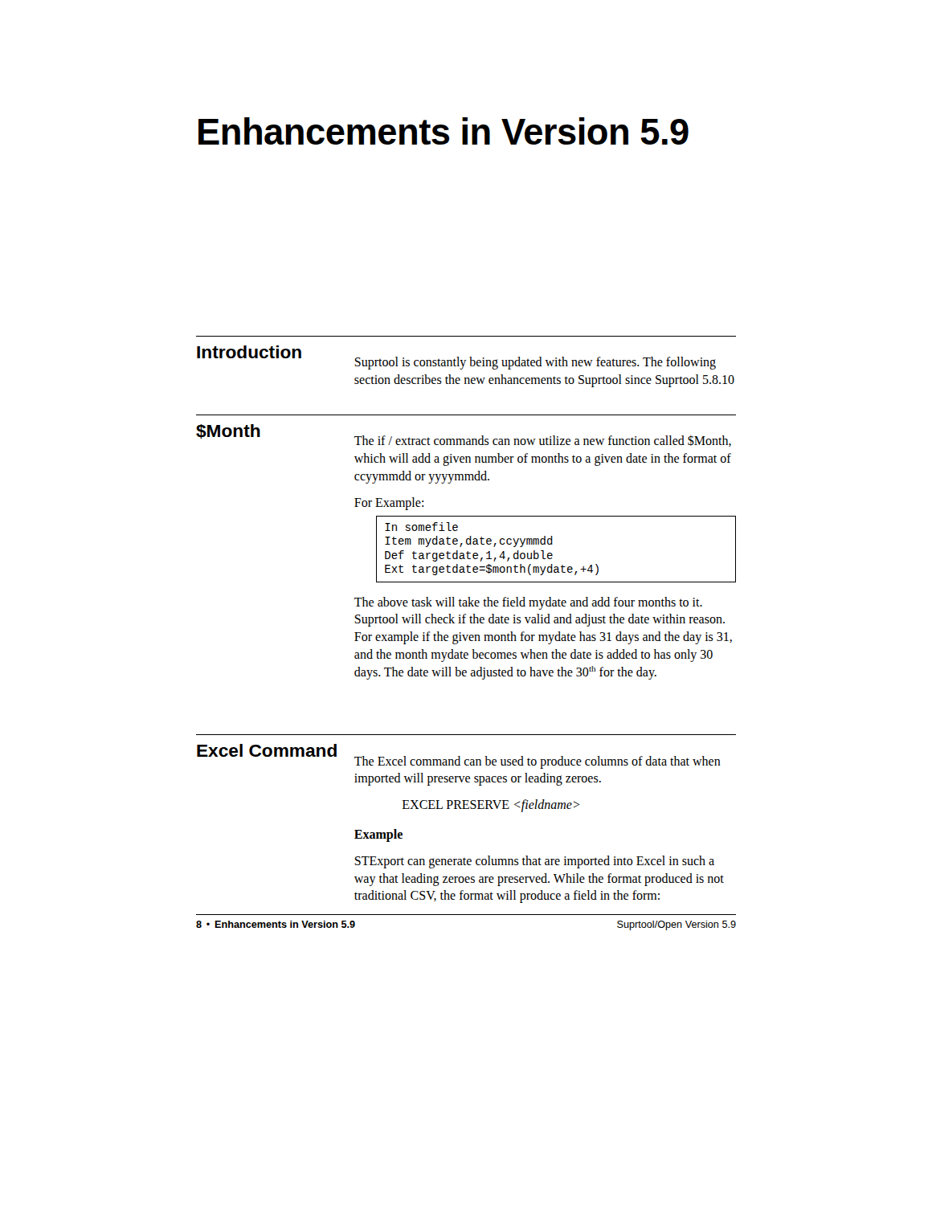Enhancements in Version 5.9
Introduction
Suprtool is constantly being updated with new features. The following section describes the new enhancements to Suprtool since Suprtool 5.8.10
$Month
The if / extract commands can now utilize a new function called $Month, which will add a given number of months to a given date in the format of ccyymmdd or yyyymmdd.
For Example:
In somefile
Item mydate,date,ccyymmdd
Def targetdate,1,4,double
Ext targetdate=$month(mydate,+4)
The above task will take the field mydate and add four months to it. Suprtool will check if the date is valid and adjust the date within reason. For example if the given month for mydate has 31 days and the day is 31, and the month mydate becomes when the date is added to has only 30 days. The date will be adjusted to have the 30th for the day.
Excel Command
The Excel command can be used to produce columns of data that when imported will preserve spaces or leading zeroes.
EXCEL PRESERVE <fieldname>
Example
STExport can generate columns that are imported into Excel in such a way that leading zeroes are preserved. While the format produced is not traditional CSV, the format will produce a field in the form:
8•Enhancements in Version 5.9
Suprtool/Open Version 5.9